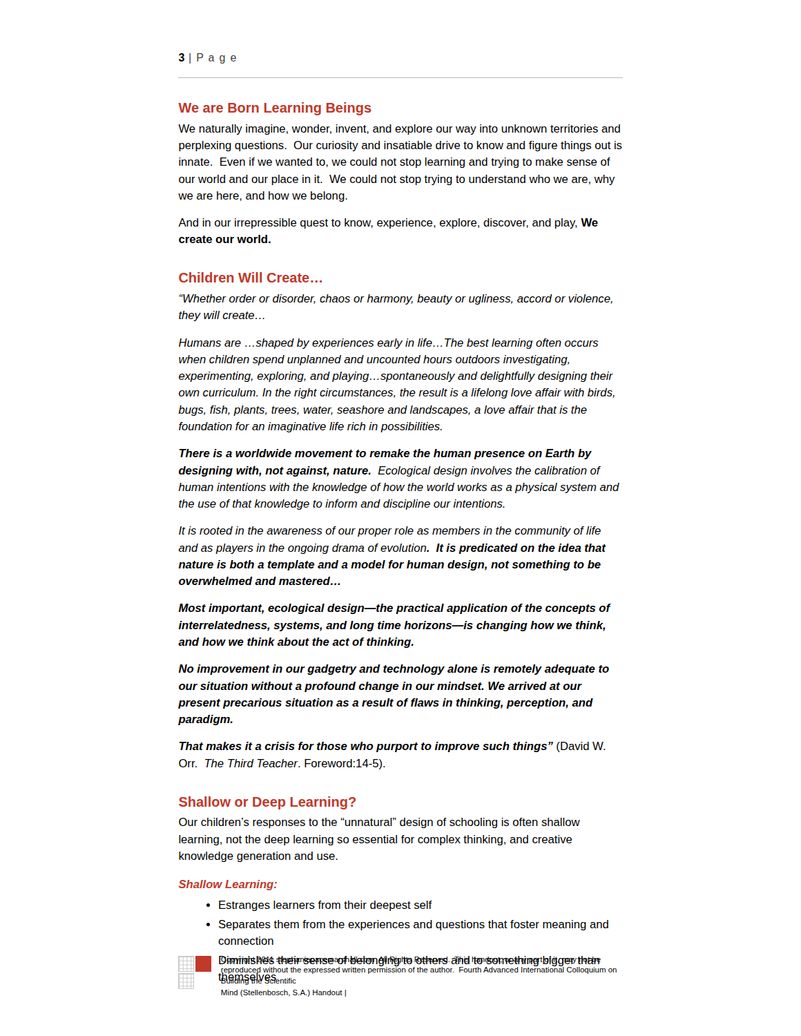3 | P a g e
We are Born Learning Beings
We naturally imagine, wonder, invent, and explore our way into unknown territories and perplexing questions. Our curiosity and insatiable drive to know and figure things out is innate. Even if we wanted to, we could not stop learning and trying to make sense of our world and our place in it. We could not stop trying to understand who we are, why we are here, and how we belong.
And in our irrepressible quest to know, experience, explore, discover, and play, We create our world.
Children Will Create…
“Whether order or disorder, chaos or harmony, beauty or ugliness, accord or violence, they will create…
Humans are …shaped by experiences early in life…The best learning often occurs when children spend unplanned and uncounted hours outdoors investigating, experimenting, exploring, and playing…spontaneously and delightfully designing their own curriculum. In the right circumstances, the result is a lifelong love affair with birds, bugs, fish, plants, trees, water, seashore and landscapes, a love affair that is the foundation for an imaginative life rich in possibilities.
There is a worldwide movement to remake the human presence on Earth by designing with, not against, nature. Ecological design involves the calibration of human intentions with the knowledge of how the world works as a physical system and the use of that knowledge to inform and discipline our intentions.
It is rooted in the awareness of our proper role as members in the community of life and as players in the ongoing drama of evolution. It is predicated on the idea that nature is both a template and a model for human design, not something to be overwhelmed and mastered…
Most important, ecological design—the practical application of the concepts of interrelatedness, systems, and long time horizons—is changing how we think, and how we think about the act of thinking.
No improvement in our gadgetry and technology alone is remotely adequate to our situation without a profound change in our mindset. We arrived at our present precarious situation as a result of flaws in thinking, perception, and paradigm.
That makes it a crisis for those who purport to improve such things” (David W. Orr. The Third Teacher. Foreword:14-5).
Shallow or Deep Learning?
Our children’s responses to the “unnatural” design of schooling is often shallow learning, not the deep learning so essential for complex thinking, and creative knowledge generation and use.
Shallow Learning:
Estranges learners from their deepest self
Separates them from the experiences and questions that foster meaning and connection
Diminishes their sense of belonging to others and to something bigger than themselves
Copyright 2011 stephaniepacemarshall.com All Rights Reserved. This handout, or any part of it, may not be reproduced without the expressed written permission of the author. Fourth Advanced International Colloquium on Building the Scientific Mind (Stellenbosch, S.A.) Handout |